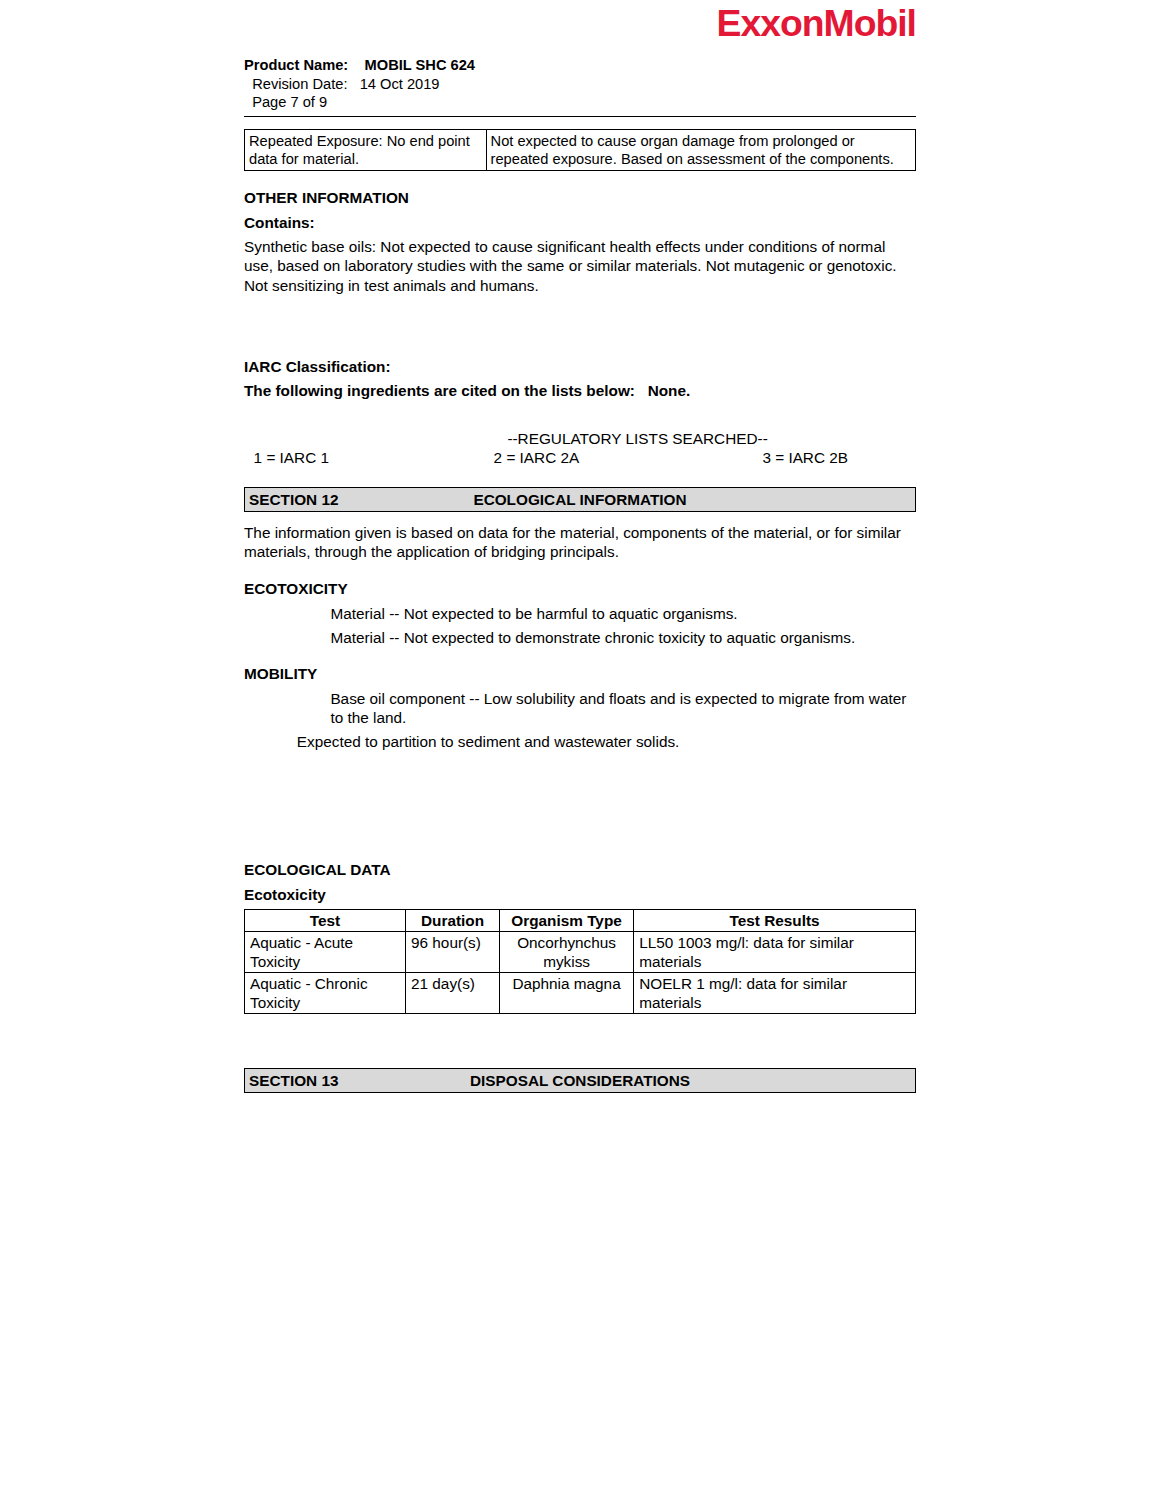ExxonMobil
Product Name: MOBIL SHC 624
Revision Date: 14 Oct 2019
Page 7 of 9
| Repeated Exposure: No end point data for material. | Not expected to cause organ damage from prolonged or repeated exposure. Based on assessment of the components. |
OTHER INFORMATION
Contains:
Synthetic base oils: Not expected to cause significant health effects under conditions of normal use, based on laboratory studies with the same or similar materials. Not mutagenic or genotoxic. Not sensitizing in test animals and humans.
IARC Classification:
The following ingredients are cited on the lists below: None.
--REGULATORY LISTS SEARCHED--
1 = IARC 1
2 = IARC 2A
3 = IARC 2B
SECTION 12
ECOLOGICAL INFORMATION
The information given is based on data for the material, components of the material, or for similar materials, through the application of bridging principals.
ECOTOXICITY
Material -- Not expected to be harmful to aquatic organisms.
Material -- Not expected to demonstrate chronic toxicity to aquatic organisms.
MOBILITY
Base oil component -- Low solubility and floats and is expected to migrate from water to the land.
Expected to partition to sediment and wastewater solids.
ECOLOGICAL DATA
Ecotoxicity
| Test | Duration | Organism Type | Test Results |
| --- | --- | --- | --- |
| Aquatic - Acute Toxicity | 96 hour(s) | Oncorhynchus mykiss | LL50 1003 mg/l: data for similar materials |
| Aquatic - Chronic Toxicity | 21 day(s) | Daphnia magna | NOELR 1 mg/l: data for similar materials |
SECTION 13
DISPOSAL CONSIDERATIONS